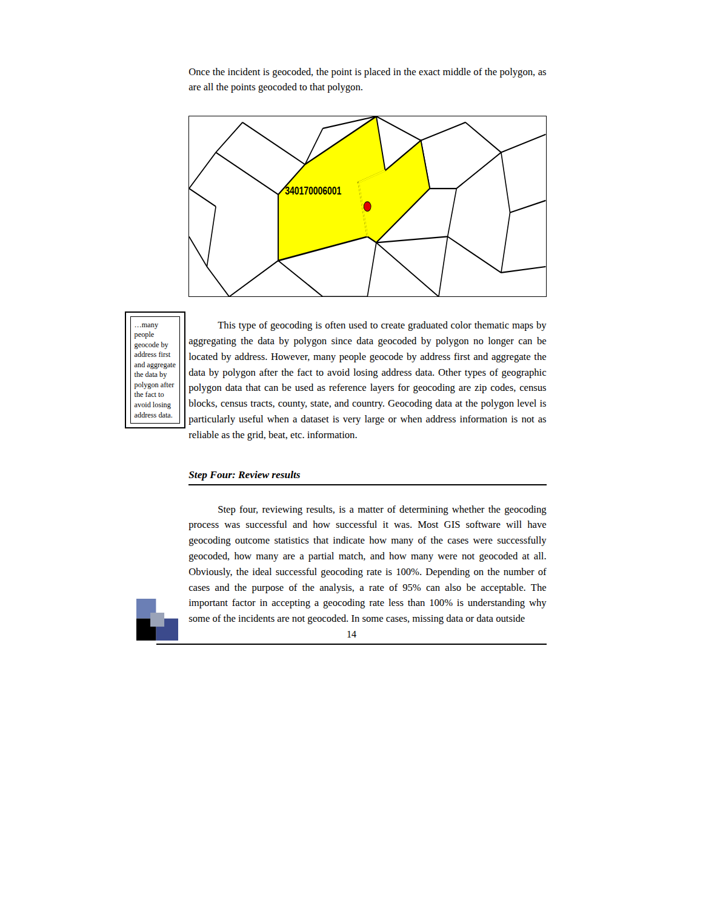Once the incident is geocoded, the point is placed in the exact middle of the polygon, as are all the points geocoded to that polygon.
340170006001
This type of geocoding is often used to create graduated color thematic maps by aggregating the data by polygon since data geocoded by polygon no longer can be located by address. However, many people geocode by address first and aggregate the data by polygon after the fact to avoid losing address data. Other types of geographic polygon data that can be used as reference layers for geocoding are zip codes, census blocks, census tracts, county, state, and country. Geocoding data at the polygon level is particularly useful when a dataset is very large or when address information is not as reliable as the grid, beat, etc. information.
Step Four: Review results
Step four, reviewing results, is a matter of determining whether the geocoding process was successful and how successful it was. Most GIS software will have geocoding outcome statistics that indicate how many of the cases were successfully geocoded, how many are a partial match, and how many were not geocoded at all. Obviously, the ideal successful geocoding rate is 100%. Depending on the number of cases and the purpose of the analysis, a rate of 95% can also be acceptable. The important factor in accepting a geocoding rate less than 100% is understanding why some of the incidents are not geocoded. In some cases, missing data or data outside
…many people geocode by address first and aggregate the data by polygon after the fact to avoid losing address data.
14